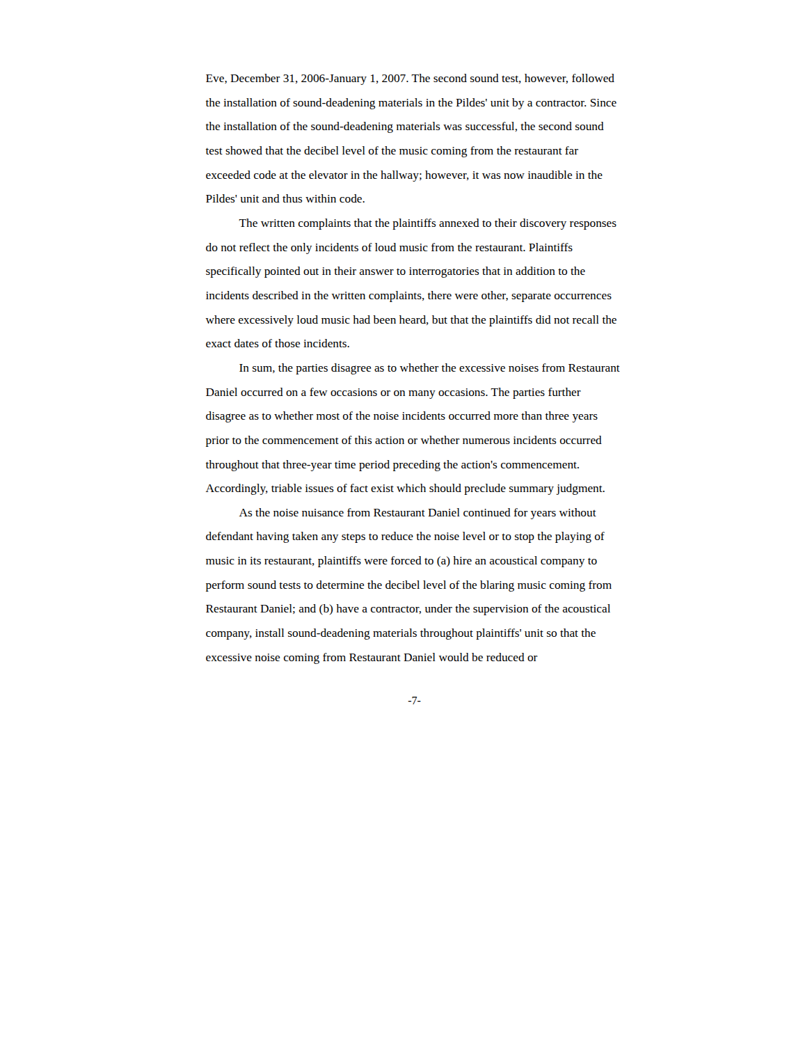Eve, December 31, 2006-January 1, 2007. The second sound test, however, followed the installation of sound-deadening materials in the Pildes' unit by a contractor. Since the installation of the sound-deadening materials was successful, the second sound test showed that the decibel level of the music coming from the restaurant far exceeded code at the elevator in the hallway; however, it was now inaudible in the Pildes' unit and thus within code.
The written complaints that the plaintiffs annexed to their discovery responses do not reflect the only incidents of loud music from the restaurant. Plaintiffs specifically pointed out in their answer to interrogatories that in addition to the incidents described in the written complaints, there were other, separate occurrences where excessively loud music had been heard, but that the plaintiffs did not recall the exact dates of those incidents.
In sum, the parties disagree as to whether the excessive noises from Restaurant Daniel occurred on a few occasions or on many occasions. The parties further disagree as to whether most of the noise incidents occurred more than three years prior to the commencement of this action or whether numerous incidents occurred throughout that three-year time period preceding the action's commencement. Accordingly, triable issues of fact exist which should preclude summary judgment.
As the noise nuisance from Restaurant Daniel continued for years without defendant having taken any steps to reduce the noise level or to stop the playing of music in its restaurant, plaintiffs were forced to (a) hire an acoustical company to perform sound tests to determine the decibel level of the blaring music coming from Restaurant Daniel; and (b) have a contractor, under the supervision of the acoustical company, install sound-deadening materials throughout plaintiffs' unit so that the excessive noise coming from Restaurant Daniel would be reduced or
-7-